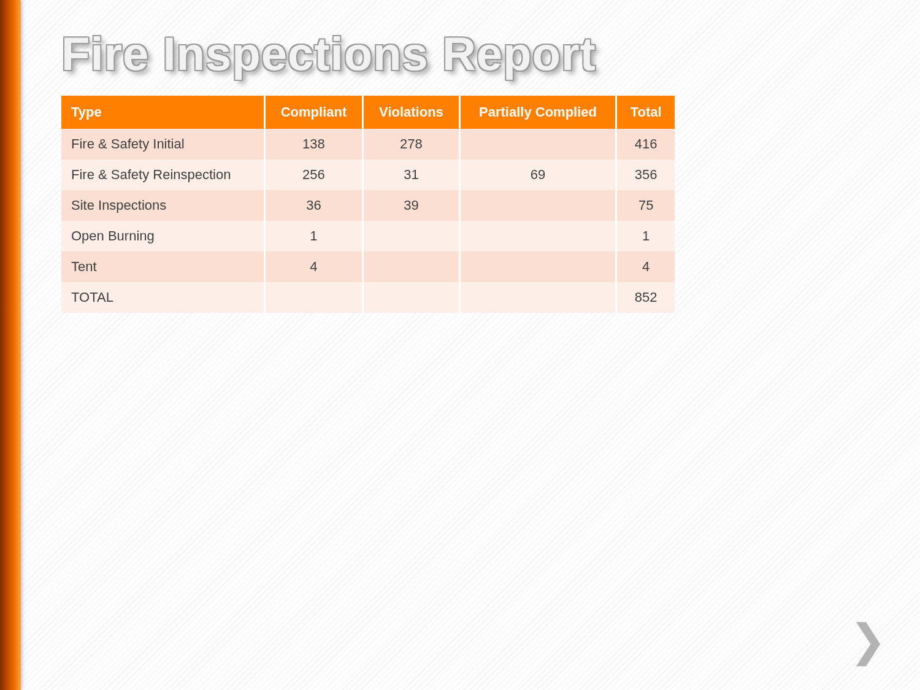Fire Inspections Report
| Type | Compliant | Violations | Partially Complied | Total |
| --- | --- | --- | --- | --- |
| Fire & Safety Initial | 138 | 278 | | 416 |
| Fire & Safety Reinspection | 256 | 31 | 69 | 356 |
| Site Inspections | 36 | 39 | | 75 |
| Open Burning | 1 | | | 1 |
| Tent | 4 | | | 4 |
| TOTAL | | | | 852 |
❯